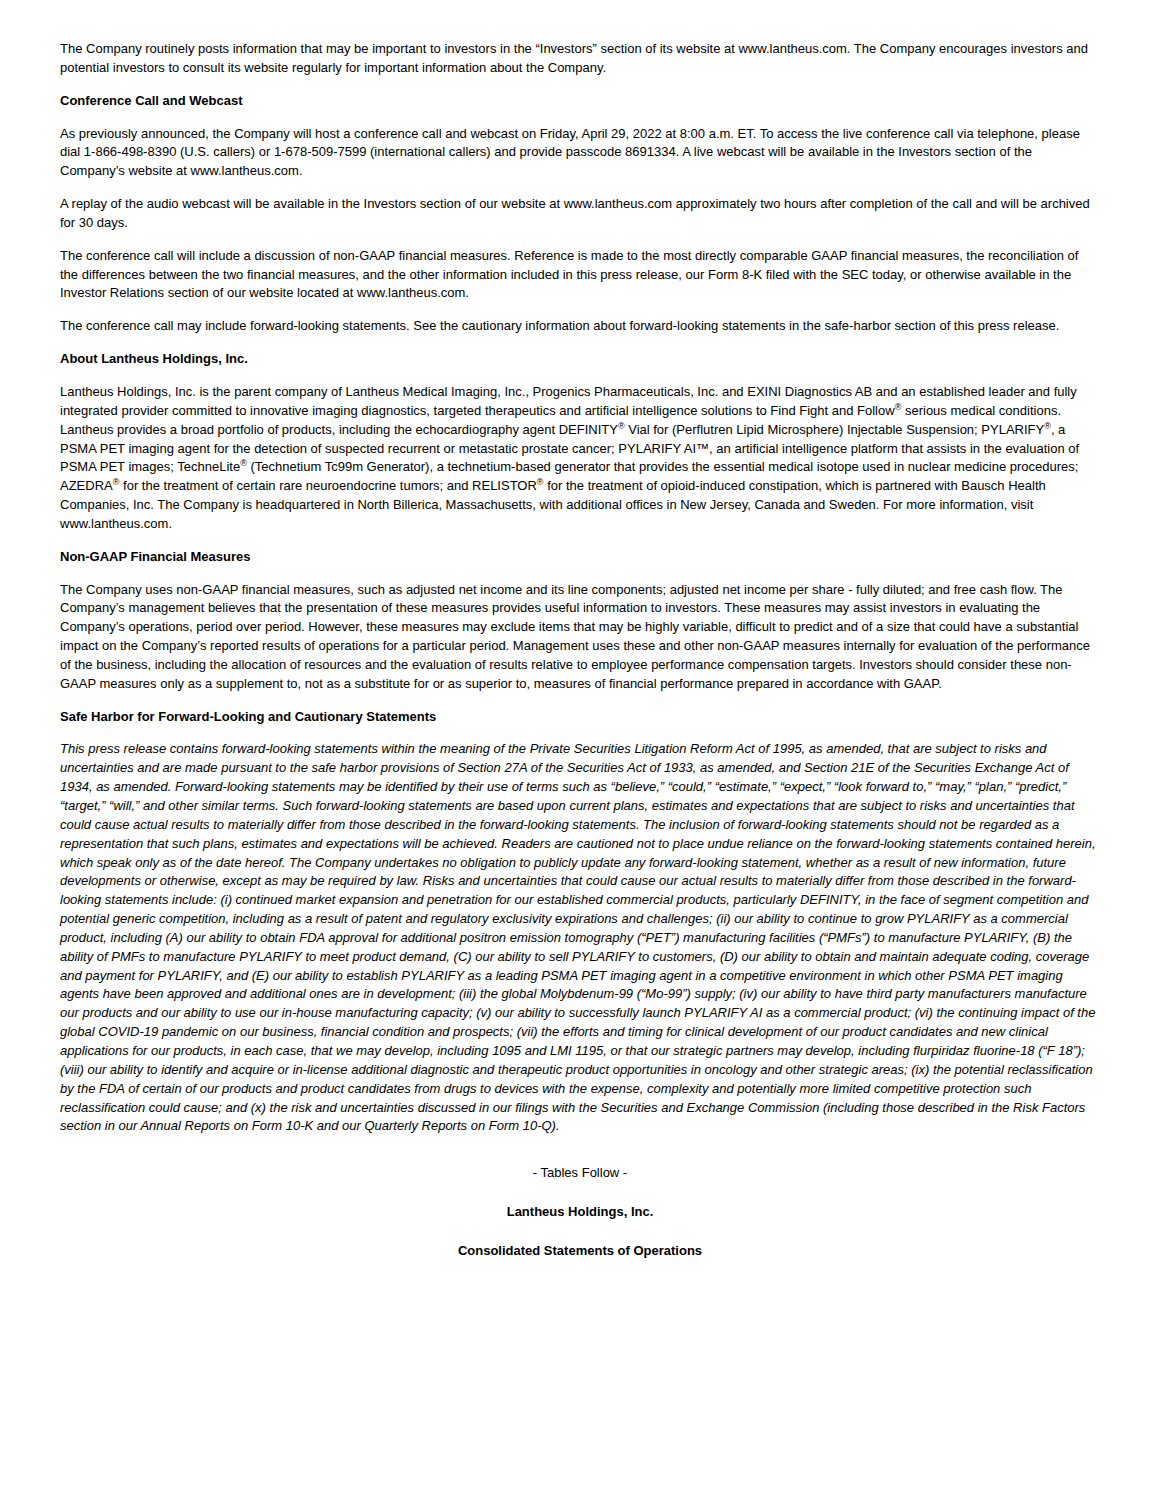The Company routinely posts information that may be important to investors in the “Investors” section of its website at www.lantheus.com. The Company encourages investors and potential investors to consult its website regularly for important information about the Company.
Conference Call and Webcast
As previously announced, the Company will host a conference call and webcast on Friday, April 29, 2022 at 8:00 a.m. ET. To access the live conference call via telephone, please dial 1-866-498-8390 (U.S. callers) or 1-678-509-7599 (international callers) and provide passcode 8691334. A live webcast will be available in the Investors section of the Company’s website at www.lantheus.com.
A replay of the audio webcast will be available in the Investors section of our website at www.lantheus.com approximately two hours after completion of the call and will be archived for 30 days.
The conference call will include a discussion of non-GAAP financial measures. Reference is made to the most directly comparable GAAP financial measures, the reconciliation of the differences between the two financial measures, and the other information included in this press release, our Form 8-K filed with the SEC today, or otherwise available in the Investor Relations section of our website located at www.lantheus.com.
The conference call may include forward-looking statements. See the cautionary information about forward-looking statements in the safe-harbor section of this press release.
About Lantheus Holdings, Inc.
Lantheus Holdings, Inc. is the parent company of Lantheus Medical Imaging, Inc., Progenics Pharmaceuticals, Inc. and EXINI Diagnostics AB and an established leader and fully integrated provider committed to innovative imaging diagnostics, targeted therapeutics and artificial intelligence solutions to Find Fight and Follow® serious medical conditions. Lantheus provides a broad portfolio of products, including the echocardiography agent DEFINITY® Vial for (Perflutren Lipid Microsphere) Injectable Suspension; PYLARIFY®, a PSMA PET imaging agent for the detection of suspected recurrent or metastatic prostate cancer; PYLARIFY AI™, an artificial intelligence platform that assists in the evaluation of PSMA PET images; TechneLite® (Technetium Tc99m Generator), a technetium-based generator that provides the essential medical isotope used in nuclear medicine procedures; AZEDRA® for the treatment of certain rare neuroendocrine tumors; and RELISTOR® for the treatment of opioid-induced constipation, which is partnered with Bausch Health Companies, Inc. The Company is headquartered in North Billerica, Massachusetts, with additional offices in New Jersey, Canada and Sweden. For more information, visit www.lantheus.com.
Non-GAAP Financial Measures
The Company uses non-GAAP financial measures, such as adjusted net income and its line components; adjusted net income per share - fully diluted; and free cash flow. The Company’s management believes that the presentation of these measures provides useful information to investors. These measures may assist investors in evaluating the Company’s operations, period over period. However, these measures may exclude items that may be highly variable, difficult to predict and of a size that could have a substantial impact on the Company’s reported results of operations for a particular period. Management uses these and other non-GAAP measures internally for evaluation of the performance of the business, including the allocation of resources and the evaluation of results relative to employee performance compensation targets. Investors should consider these non-GAAP measures only as a supplement to, not as a substitute for or as superior to, measures of financial performance prepared in accordance with GAAP.
Safe Harbor for Forward-Looking and Cautionary Statements
This press release contains forward-looking statements within the meaning of the Private Securities Litigation Reform Act of 1995, as amended, that are subject to risks and uncertainties and are made pursuant to the safe harbor provisions of Section 27A of the Securities Act of 1933, as amended, and Section 21E of the Securities Exchange Act of 1934, as amended. Forward-looking statements may be identified by their use of terms such as “believe,” “could,” “estimate,” “expect,” “look forward to,” “may,” “plan,” “predict,” “target,” “will,” and other similar terms. Such forward-looking statements are based upon current plans, estimates and expectations that are subject to risks and uncertainties that could cause actual results to materially differ from those described in the forward-looking statements. The inclusion of forward-looking statements should not be regarded as a representation that such plans, estimates and expectations will be achieved. Readers are cautioned not to place undue reliance on the forward-looking statements contained herein, which speak only as of the date hereof. The Company undertakes no obligation to publicly update any forward-looking statement, whether as a result of new information, future developments or otherwise, except as may be required by law. Risks and uncertainties that could cause our actual results to materially differ from those described in the forward-looking statements include: (i) continued market expansion and penetration for our established commercial products, particularly DEFINITY, in the face of segment competition and potential generic competition, including as a result of patent and regulatory exclusivity expirations and challenges; (ii) our ability to continue to grow PYLARIFY as a commercial product, including (A) our ability to obtain FDA approval for additional positron emission tomography (“PET”) manufacturing facilities (“PMFs”) to manufacture PYLARIFY, (B) the ability of PMFs to manufacture PYLARIFY to meet product demand, (C) our ability to sell PYLARIFY to customers, (D) our ability to obtain and maintain adequate coding, coverage and payment for PYLARIFY, and (E) our ability to establish PYLARIFY as a leading PSMA PET imaging agent in a competitive environment in which other PSMA PET imaging agents have been approved and additional ones are in development; (iii) the global Molybdenum-99 (“Mo-99”) supply; (iv) our ability to have third party manufacturers manufacture our products and our ability to use our in-house manufacturing capacity; (v) our ability to successfully launch PYLARIFY AI as a commercial product; (vi) the continuing impact of the global COVID-19 pandemic on our business, financial condition and prospects; (vii) the efforts and timing for clinical development of our product candidates and new clinical applications for our products, in each case, that we may develop, including 1095 and LMI 1195, or that our strategic partners may develop, including flurpiridaz fluorine-18 (“F 18”); (viii) our ability to identify and acquire or in-license additional diagnostic and therapeutic product opportunities in oncology and other strategic areas; (ix) the potential reclassification by the FDA of certain of our products and product candidates from drugs to devices with the expense, complexity and potentially more limited competitive protection such reclassification could cause; and (x) the risk and uncertainties discussed in our filings with the Securities and Exchange Commission (including those described in the Risk Factors section in our Annual Reports on Form 10-K and our Quarterly Reports on Form 10-Q).
- Tables Follow -
Lantheus Holdings, Inc.
Consolidated Statements of Operations